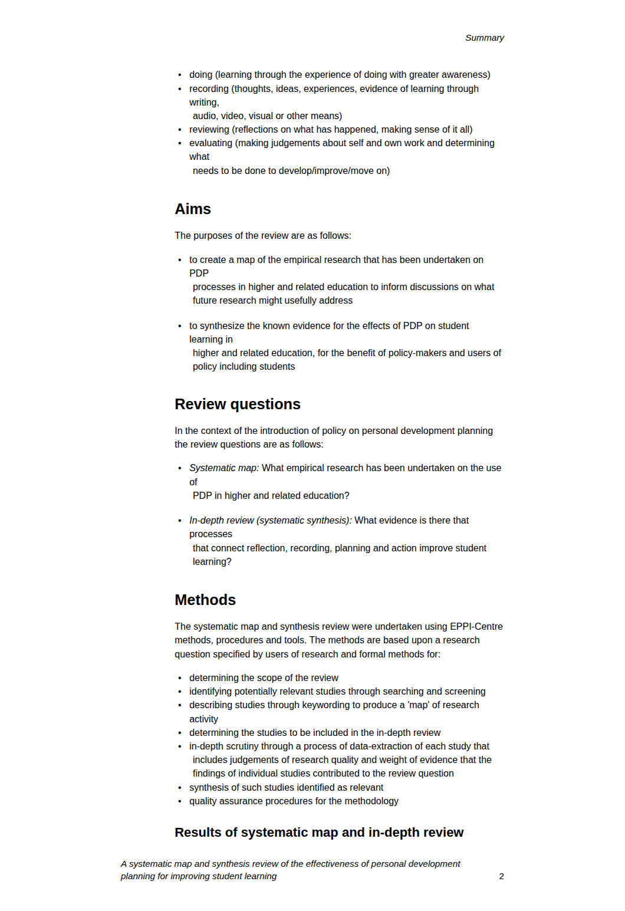Summary
doing (learning through the experience of doing with greater awareness)
recording (thoughts, ideas, experiences, evidence of learning through writing,audio, video, visual or other means)
reviewing (reflections on what has happened, making sense of it all)
evaluating (making judgements about self and own work and determining whatneeds to be done to develop/improve/move on)
Aims
The purposes of the review are as follows:
to create a map of the empirical research that has been undertaken on PDPprocesses in higher and related education to inform discussions on what future research might usefully address
to synthesize the known evidence for the effects of PDP on student learning inhigher and related education, for the benefit of policy-makers and users of policy including students
Review questions
In the context of the introduction of policy on personal development planning the review questions are as follows:
Systematic map: What empirical research has been undertaken on the use ofPDP in higher and related education?
In-depth review (systematic synthesis): What evidence is there that processesthat connect reflection, recording, planning and action improve student learning?
Methods
The systematic map and synthesis review were undertaken using EPPI-Centre methods, procedures and tools. The methods are based upon a research question specified by users of research and formal methods for:
determining the scope of the review
identifying potentially relevant studies through searching and screening
describing studies through keywording to produce a 'map' of research activity
determining the studies to be included in the in-depth review
in-depth scrutiny through a process of data-extraction of each study thatincludes judgements of research quality and weight of evidence that the findings of individual studies contributed to the review question
synthesis of such studies identified as relevant
quality assurance procedures for the methodology
Results of systematic map and in-depth review
A systematic map and synthesis review of the effectiveness of personal development planning for improving student learning 2